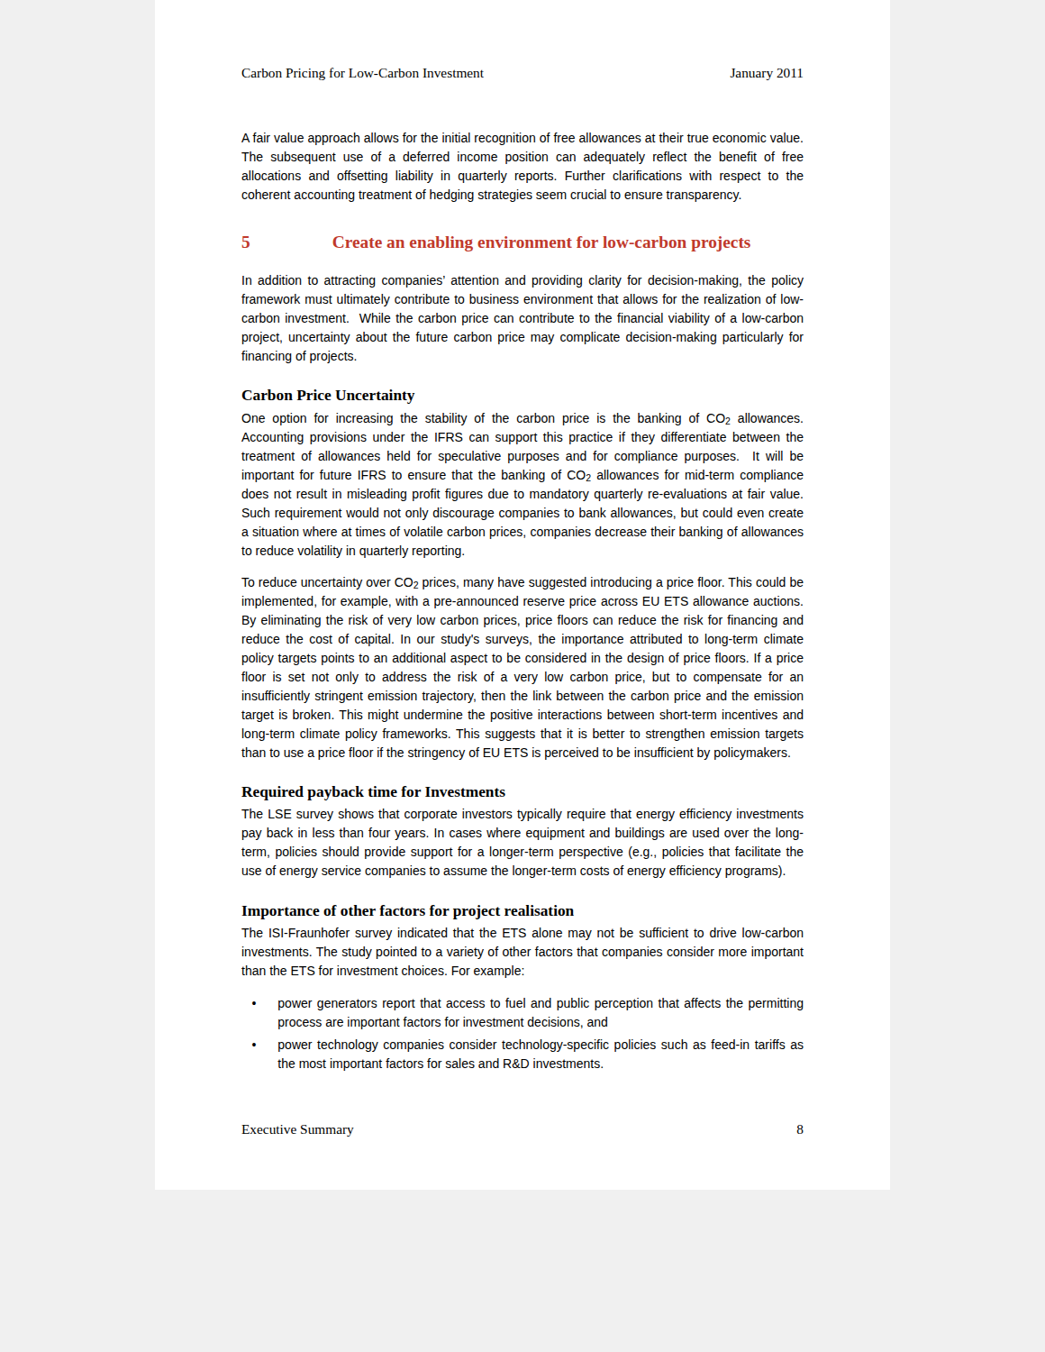Carbon Pricing for Low-Carbon Investment January 2011
A fair value approach allows for the initial recognition of free allowances at their true economic value. The subsequent use of a deferred income position can adequately reflect the benefit of free allocations and offsetting liability in quarterly reports. Further clarifications with respect to the coherent accounting treatment of hedging strategies seem crucial to ensure transparency.
5 Create an enabling environment for low-carbon projects
In addition to attracting companies’ attention and providing clarity for decision-making, the policy framework must ultimately contribute to business environment that allows for the realization of low-carbon investment. While the carbon price can contribute to the financial viability of a low-carbon project, uncertainty about the future carbon price may complicate decision-making particularly for financing of projects.
Carbon Price Uncertainty
One option for increasing the stability of the carbon price is the banking of CO2 allowances. Accounting provisions under the IFRS can support this practice if they differentiate between the treatment of allowances held for speculative purposes and for compliance purposes. It will be important for future IFRS to ensure that the banking of CO2 allowances for mid-term compliance does not result in misleading profit figures due to mandatory quarterly re-evaluations at fair value. Such requirement would not only discourage companies to bank allowances, but could even create a situation where at times of volatile carbon prices, companies decrease their banking of allowances to reduce volatility in quarterly reporting.
To reduce uncertainty over CO2 prices, many have suggested introducing a price floor. This could be implemented, for example, with a pre-announced reserve price across EU ETS allowance auctions. By eliminating the risk of very low carbon prices, price floors can reduce the risk for financing and reduce the cost of capital. In our study's surveys, the importance attributed to long-term climate policy targets points to an additional aspect to be considered in the design of price floors. If a price floor is set not only to address the risk of a very low carbon price, but to compensate for an insufficiently stringent emission trajectory, then the link between the carbon price and the emission target is broken. This might undermine the positive interactions between short-term incentives and long-term climate policy frameworks. This suggests that it is better to strengthen emission targets than to use a price floor if the stringency of EU ETS is perceived to be insufficient by policymakers.
Required payback time for Investments
The LSE survey shows that corporate investors typically require that energy efficiency investments pay back in less than four years. In cases where equipment and buildings are used over the long-term, policies should provide support for a longer-term perspective (e.g., policies that facilitate the use of energy service companies to assume the longer-term costs of energy efficiency programs).
Importance of other factors for project realisation
The ISI-Fraunhofer survey indicated that the ETS alone may not be sufficient to drive low-carbon investments. The study pointed to a variety of other factors that companies consider more important than the ETS for investment choices. For example:
power generators report that access to fuel and public perception that affects the permitting process are important factors for investment decisions, and
power technology companies consider technology-specific policies such as feed-in tariffs as the most important factors for sales and R&D investments.
Executive Summary 8